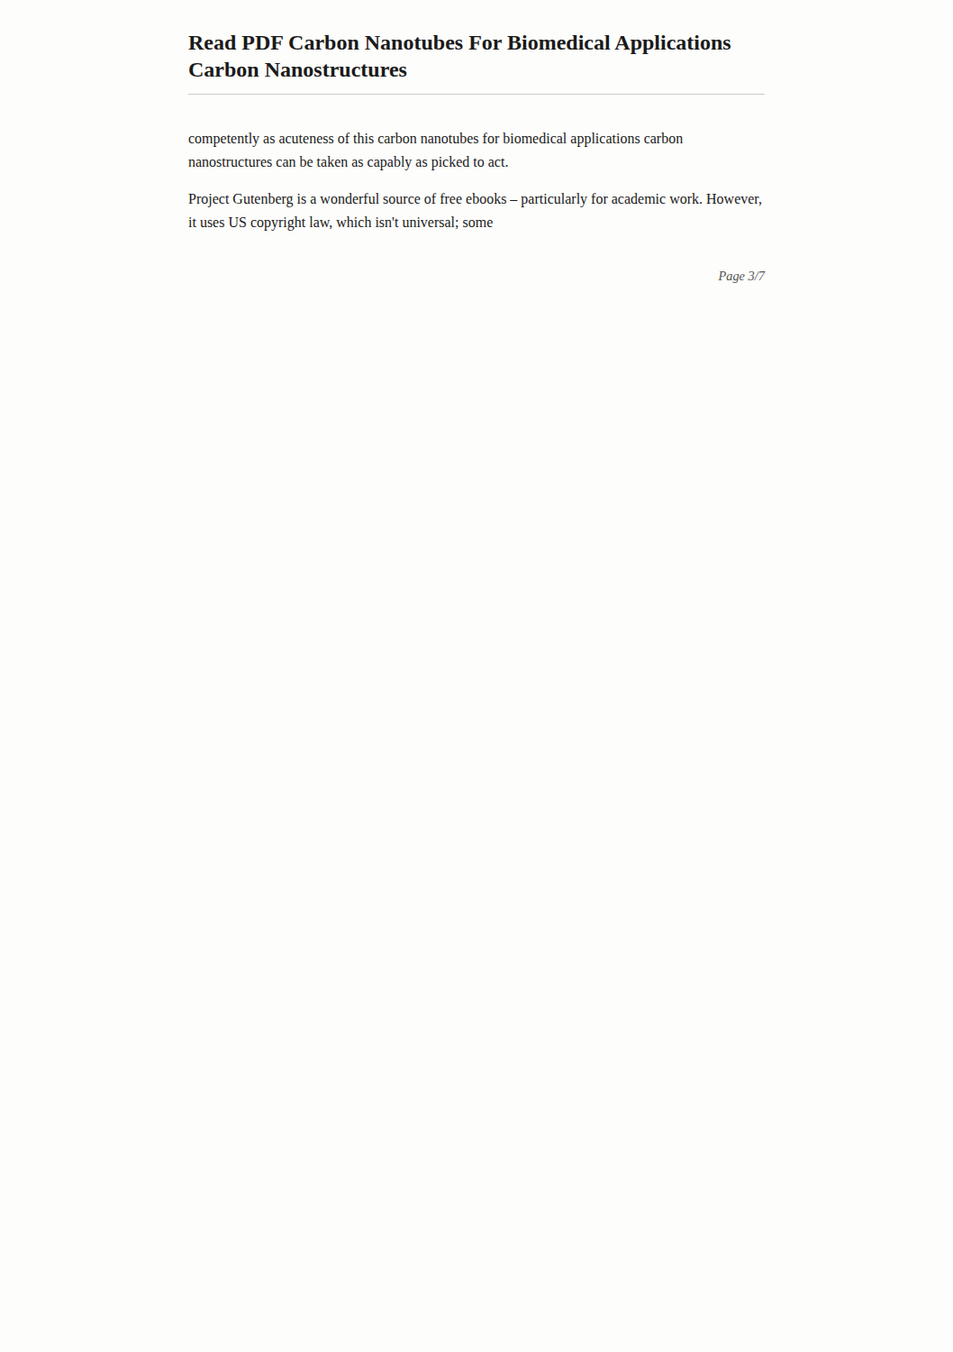Read PDF Carbon Nanotubes For Biomedical Applications Carbon Nanostructures
competently as acuteness of this carbon nanotubes for biomedical applications carbon nanostructures can be taken as capably as picked to act.
Project Gutenberg is a wonderful source of free ebooks – particularly for academic work. However, it uses US copyright law, which isn't universal; some
Page 3/7